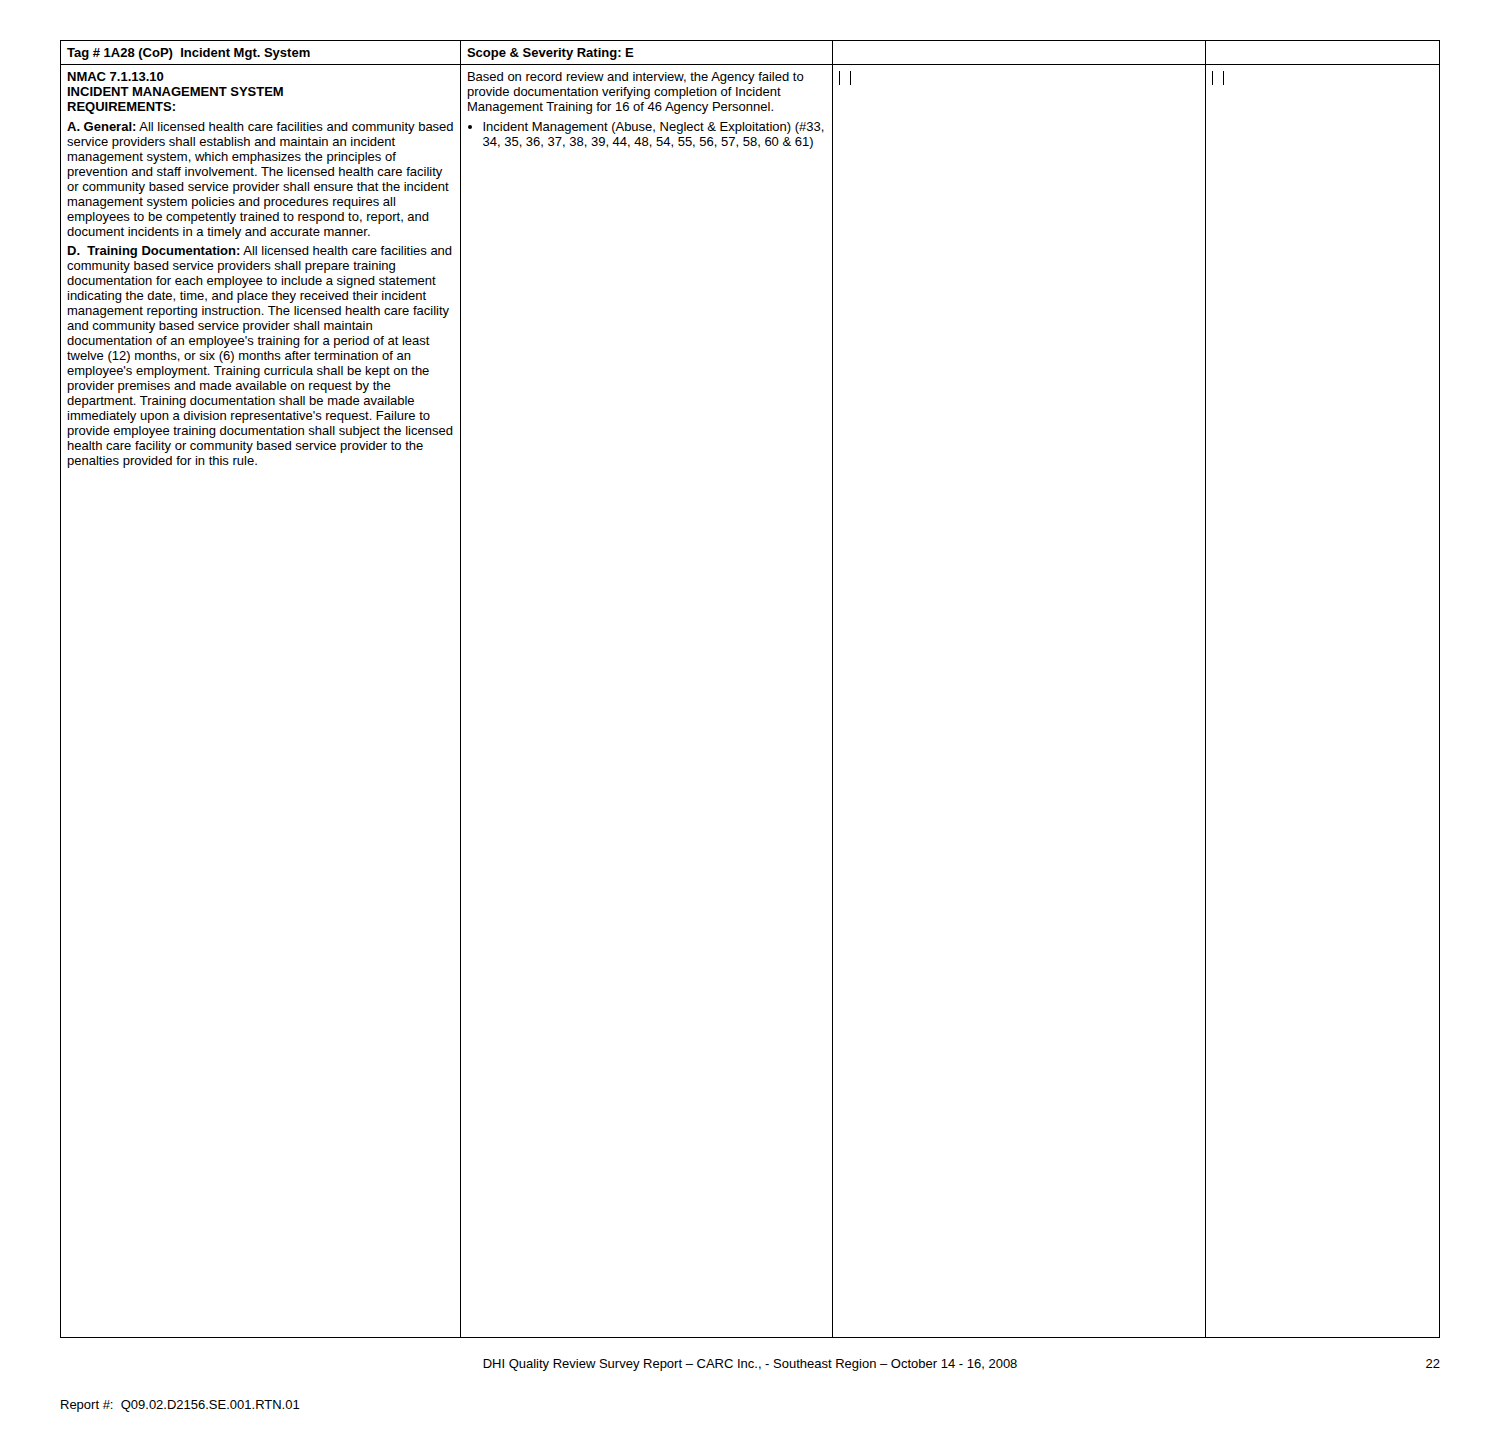| Tag # 1A28 (CoP) Incident Mgt. System | Scope & Severity Rating: E | | |
| --- | --- | --- | --- |
| NMAC 7.1.13.10 INCIDENT MANAGEMENT SYSTEM REQUIREMENTS: A. General: All licensed health care facilities and community based service providers shall establish and maintain an incident management system, which emphasizes the principles of prevention and staff involvement. The licensed health care facility or community based service provider shall ensure that the incident management system policies and procedures requires all employees to be competently trained to respond to, report, and document incidents in a timely and accurate manner. D. Training Documentation: All licensed health care facilities and community based service providers shall prepare training documentation for each employee to include a signed statement indicating the date, time, and place they received their incident management reporting instruction. The licensed health care facility and community based service provider shall maintain documentation of an employee's training for a period of at least twelve (12) months, or six (6) months after termination of an employee's employment. Training curricula shall be kept on the provider premises and made available on request by the department. Training documentation shall be made available immediately upon a division representative's request. Failure to provide employee training documentation shall subject the licensed health care facility or community based service provider to the penalties provided for in this rule. | Based on record review and interview, the Agency failed to provide documentation verifying completion of Incident Management Training for 16 of 46 Agency Personnel. Incident Management (Abuse, Neglect & Exploitation) (#33, 34, 35, 36, 37, 38, 39, 44, 48, 54, 55, 56, 57, 58, 60 & 61) | | |
DHI Quality Review Survey Report – CARC Inc., - Southeast Region – October 14 - 16, 2008
22
Report #: Q09.02.D2156.SE.001.RTN.01